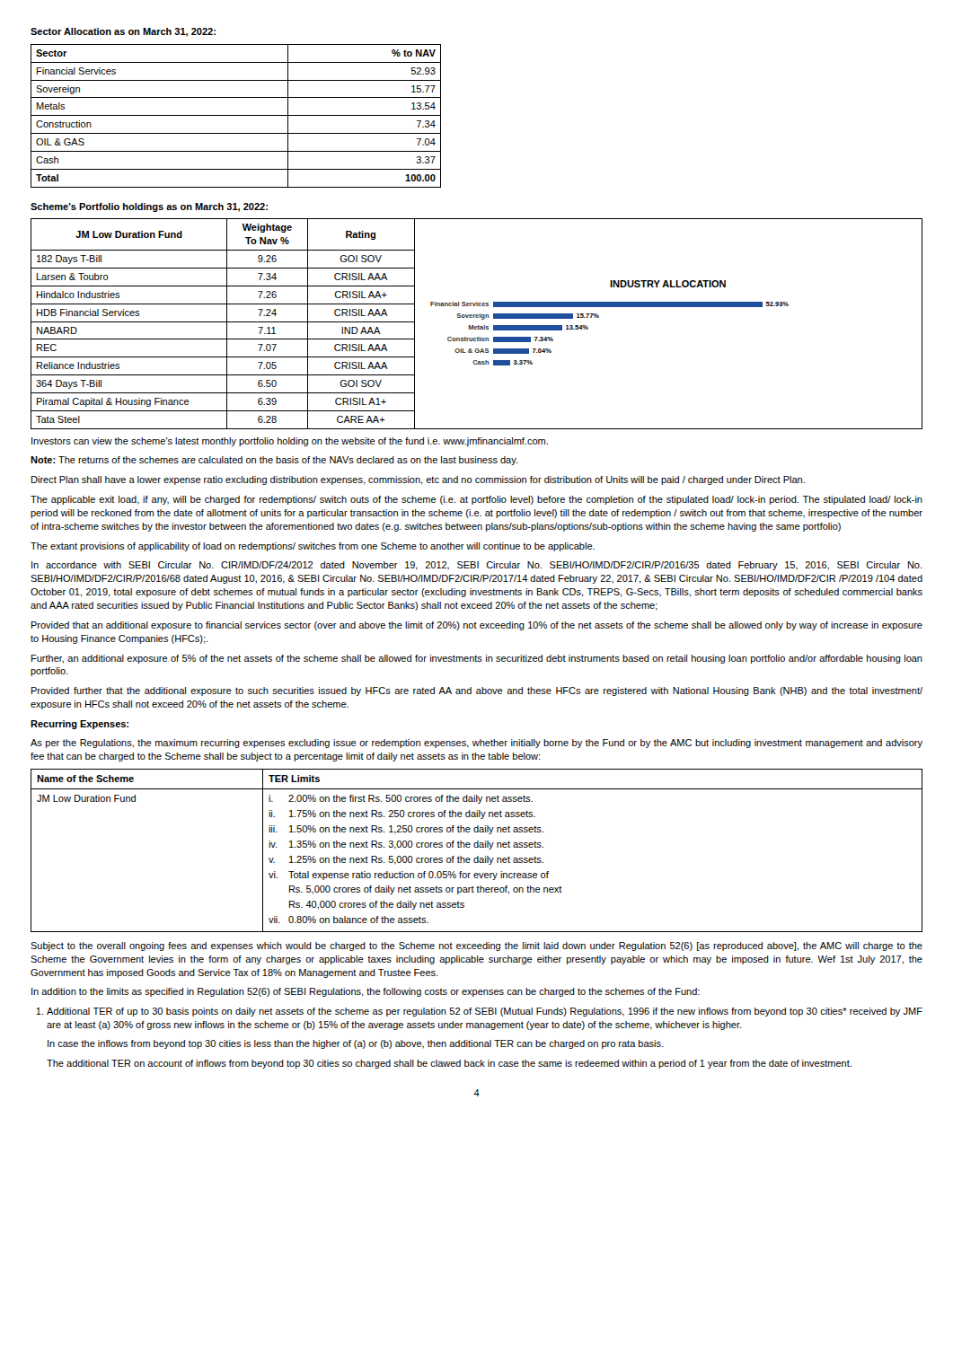Sector Allocation as on March 31, 2022:
| Sector | % to NAV |
| --- | --- |
| Financial Services | 52.93 |
| Sovereign | 15.77 |
| Metals | 13.54 |
| Construction | 7.34 |
| OIL & GAS | 7.04 |
| Cash | 3.37 |
| Total | 100.00 |
Scheme's Portfolio holdings as on March 31, 2022:
| JM Low Duration Fund | Weightage To Nav % | Rating | INDUSTRY ALLOCATION Financial Services 52.93% Sovereign 15.77% Metals 13.54% Construction 7.34% OIL & GAS 7.04% Cash 3.37% |
| --- | --- | --- | --- |
| 182 Days T-Bill | 9.26 | GOI SOV |
| Larsen & Toubro | 7.34 | CRISIL AAA |
| Hindalco Industries | 7.26 | CRISIL AA+ |
| HDB Financial Services | 7.24 | CRISIL AAA |
| NABARD | 7.11 | IND AAA |
| REC | 7.07 | CRISIL AAA |
| Reliance Industries | 7.05 | CRISIL AAA |
| 364 Days T-Bill | 6.50 | GOI SOV |
| Piramal Capital & Housing Finance | 6.39 | CRISIL A1+ |
| Tata Steel | 6.28 | CARE AA+ |
Investors can view the scheme's latest monthly portfolio holding on the website of the fund i.e. www.jmfinancialmf.com.
Note: The returns of the schemes are calculated on the basis of the NAVs declared as on the last business day.
Direct Plan shall have a lower expense ratio excluding distribution expenses, commission, etc and no commission for distribution of Units will be paid / charged under Direct Plan.
The applicable exit load, if any, will be charged for redemptions/ switch outs of the scheme (i.e. at portfolio level) before the completion of the stipulated load/ lock-in period. The stipulated load/ lock-in period will be reckoned from the date of allotment of units for a particular transaction in the scheme (i.e. at portfolio level) till the date of redemption / switch out from that scheme, irrespective of the number of intra-scheme switches by the investor between the aforementioned two dates (e.g. switches between plans/sub-plans/options/sub-options within the scheme having the same portfolio)
The extant provisions of applicability of load on redemptions/ switches from one Scheme to another will continue to be applicable.
In accordance with SEBI Circular No. CIR/IMD/DF/24/2012 dated November 19, 2012, SEBI Circular No. SEBI/HO/IMD/DF2/CIR/P/2016/35 dated February 15, 2016, SEBI Circular No. SEBI/HO/IMD/DF2/CIR/P/2016/68 dated August 10, 2016, & SEBI Circular No. SEBI/HO/IMD/DF2/CIR/P/2017/14 dated February 22, 2017, & SEBI Circular No. SEBI/HO/IMD/DF2/CIR /P/2019 /104 dated October 01, 2019, total exposure of debt schemes of mutual funds in a particular sector (excluding investments in Bank CDs, TREPS, G-Secs, TBills, short term deposits of scheduled commercial banks and AAA rated securities issued by Public Financial Institutions and Public Sector Banks) shall not exceed 20% of the net assets of the scheme;
Provided that an additional exposure to financial services sector (over and above the limit of 20%) not exceeding 10% of the net assets of the scheme shall be allowed only by way of increase in exposure to Housing Finance Companies (HFCs);.
Further, an additional exposure of 5% of the net assets of the scheme shall be allowed for investments in securitized debt instruments based on retail housing loan portfolio and/or affordable housing loan portfolio.
Provided further that the additional exposure to such securities issued by HFCs are rated AA and above and these HFCs are registered with National Housing Bank (NHB) and the total investment/ exposure in HFCs shall not exceed 20% of the net assets of the scheme.
Recurring Expenses:
As per the Regulations, the maximum recurring expenses excluding issue or redemption expenses, whether initially borne by the Fund or by the AMC but including investment management and advisory fee that can be charged to the Scheme shall be subject to a percentage limit of daily net assets as in the table below:
| Name of the Scheme | TER Limits |
| --- | --- |
| JM Low Duration Fund | i. 2.00% on the first Rs. 500 crores of the daily net assets. ii. 1.75% on the next Rs. 250 crores of the daily net assets. iii. 1.50% on the next Rs. 1,250 crores of the daily net assets. iv. 1.35% on the next Rs. 3,000 crores of the daily net assets. v. 1.25% on the next Rs. 5,000 crores of the daily net assets. vi. Total expense ratio reduction of 0.05% for every increase of Rs. 5,000 crores of daily net assets or part thereof, on the next Rs. 40,000 crores of the daily net assets vii. 0.80% on balance of the assets. |
Subject to the overall ongoing fees and expenses which would be charged to the Scheme not exceeding the limit laid down under Regulation 52(6) [as reproduced above], the AMC will charge to the Scheme the Government levies in the form of any charges or applicable taxes including applicable surcharge either presently payable or which may be imposed in future. Wef 1st July 2017, the Government has imposed Goods and Service Tax of 18% on Management and Trustee Fees.
In addition to the limits as specified in Regulation 52(6) of SEBI Regulations, the following costs or expenses can be charged to the schemes of the Fund:
Additional TER of up to 30 basis points on daily net assets of the scheme as per regulation 52 of SEBI (Mutual Funds) Regulations, 1996 if the new inflows from beyond top 30 cities* received by JMF are at least (a) 30% of gross new inflows in the scheme or (b) 15% of the average assets under management (year to date) of the scheme, whichever is higher.
In case the inflows from beyond top 30 cities is less than the higher of (a) or (b) above, then additional TER can be charged on pro rata basis.
The additional TER on account of inflows from beyond top 30 cities so charged shall be clawed back in case the same is redeemed within a period of 1 year from the date of investment.
4